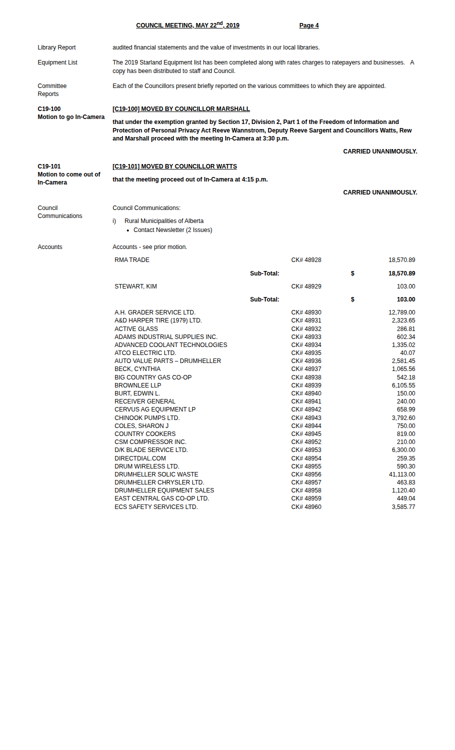COUNCIL MEETING, MAY 22nd, 2019 Page 4
Library Report
audited financial statements and the value of investments in our local libraries.
Equipment List
The 2019 Starland Equipment list has been completed along with rates charges to ratepayers and businesses. A copy has been distributed to staff and Council.
Committee
Reports
Each of the Councillors present briefly reported on the various committees to which they are appointed.
C19-100 Motion to go In-Camera
[C19-100] MOVED BY COUNCILLOR MARSHALL
that under the exemption granted by Section 17, Division 2, Part 1 of the Freedom of Information and Protection of Personal Privacy Act Reeve Wannstrom, Deputy Reeve Sargent and Councillors Watts, Rew and Marshall proceed with the meeting In-Camera at 3:30 p.m.
CARRIED UNANIMOUSLY.
C19-101 Motion to come out of In-Camera
[C19-101] MOVED BY COUNCILLOR WATTS
that the meeting proceed out of In-Camera at 4:15 p.m.
CARRIED UNANIMOUSLY.
Council
Communications
Council Communications:
i) Rural Municipalities of Alberta
Contact Newsletter (2 Issues)
Accounts
Accounts - see prior motion.
| RMA TRADE | CK# 48928 | 18,570.89 |
| Sub-Total: | $ | 18,570.89 |
| STEWART, KIM | CK# 48929 | 103.00 |
| Sub-Total: | $ | 103.00 |
| A.H. GRADER SERVICE LTD. | CK# 48930 | 12,789.00 |
| A&D HARPER TIRE (1979) LTD. | CK# 48931 | 2,323.65 |
| ACTIVE GLASS | CK# 48932 | 286.81 |
| ADAMS INDUSTRIAL SUPPLIES INC. | CK# 48933 | 602.34 |
| ADVANCED COOLANT TECHNOLOGIES | CK# 48934 | 1,335.02 |
| ATCO ELECTRIC LTD. | CK# 48935 | 40.07 |
| AUTO VALUE PARTS – DRUMHELLER | CK# 48936 | 2,581.45 |
| BECK, CYNTHIA | CK# 48937 | 1,065.56 |
| BIG COUNTRY GAS CO-OP | CK# 48938 | 542.18 |
| BROWNLEE LLP | CK# 48939 | 6,105.55 |
| BURT, EDWIN L. | CK# 48940 | 150.00 |
| RECEIVER GENERAL | CK# 48941 | 240.00 |
| CERVUS AG EQUIPMENT LP | CK# 48942 | 658.99 |
| CHINOOK PUMPS LTD. | CK# 48943 | 3,792.60 |
| COLES, SHARON J | CK# 48944 | 750.00 |
| COUNTRY COOKERS | CK# 48945 | 819.00 |
| CSM COMPRESSOR INC. | CK# 48952 | 210.00 |
| D/K BLADE SERVICE LTD. | CK# 48953 | 6,300.00 |
| DIRECTDIAL.COM | CK# 48954 | 259.35 |
| DRUM WIRELESS LTD. | CK# 48955 | 590.30 |
| DRUMHELLER SOLIC WASTE | CK# 48956 | 41,113.00 |
| DRUMHELLER CHRYSLER LTD. | CK# 48957 | 463.83 |
| DRUMHELLER EQUIPMENT SALES | CK# 48958 | 1,120.40 |
| EAST CENTRAL GAS CO-OP LTD. | CK# 48959 | 449.04 |
| ECS SAFETY SERVICES LTD. | CK# 48960 | 3,585.77 |